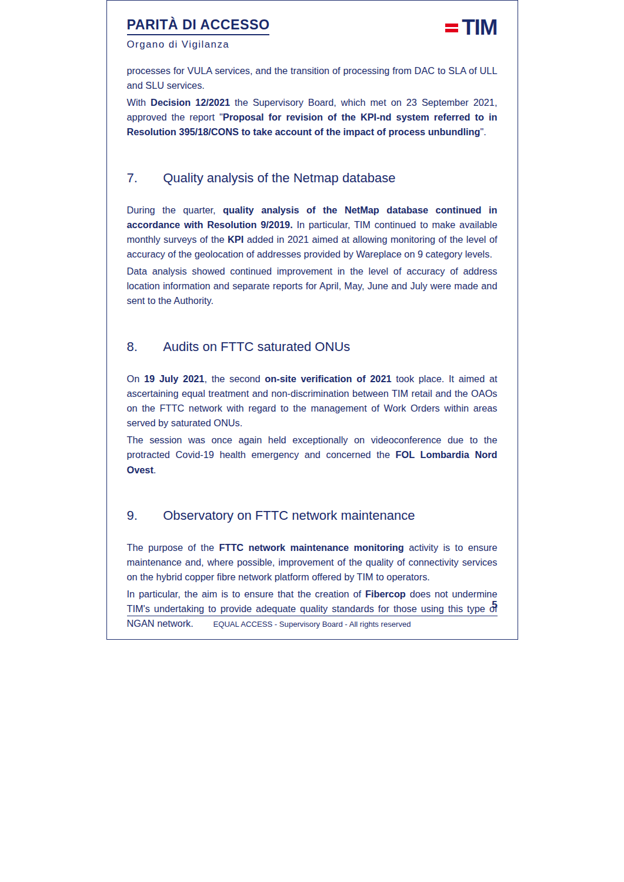PARITÀ DI ACCESSO
Organo di Vigilanza
TIM
processes for VULA services, and the transition of processing from DAC to SLA of ULL and SLU services.
With Decision 12/2021 the Supervisory Board, which met on 23 September 2021, approved the report "Proposal for revision of the KPI-nd system referred to in Resolution 395/18/CONS to take account of the impact of process unbundling".
7. Quality analysis of the Netmap database
During the quarter, quality analysis of the NetMap database continued in accordance with Resolution 9/2019. In particular, TIM continued to make available monthly surveys of the KPI added in 2021 aimed at allowing monitoring of the level of accuracy of the geolocation of addresses provided by Wareplace on 9 category levels.
Data analysis showed continued improvement in the level of accuracy of address location information and separate reports for April, May, June and July were made and sent to the Authority.
8. Audits on FTTC saturated ONUs
On 19 July 2021, the second on-site verification of 2021 took place. It aimed at ascertaining equal treatment and non-discrimination between TIM retail and the OAOs on the FTTC network with regard to the management of Work Orders within areas served by saturated ONUs.
The session was once again held exceptionally on videoconference due to the protracted Covid-19 health emergency and concerned the FOL Lombardia Nord Ovest.
9. Observatory on FTTC network maintenance
The purpose of the FTTC network maintenance monitoring activity is to ensure maintenance and, where possible, improvement of the quality of connectivity services on the hybrid copper fibre network platform offered by TIM to operators.
In particular, the aim is to ensure that the creation of Fibercop does not undermine TIM's undertaking to provide adequate quality standards for those using this type of NGAN network.
5
EQUAL ACCESS - Supervisory Board - All rights reserved